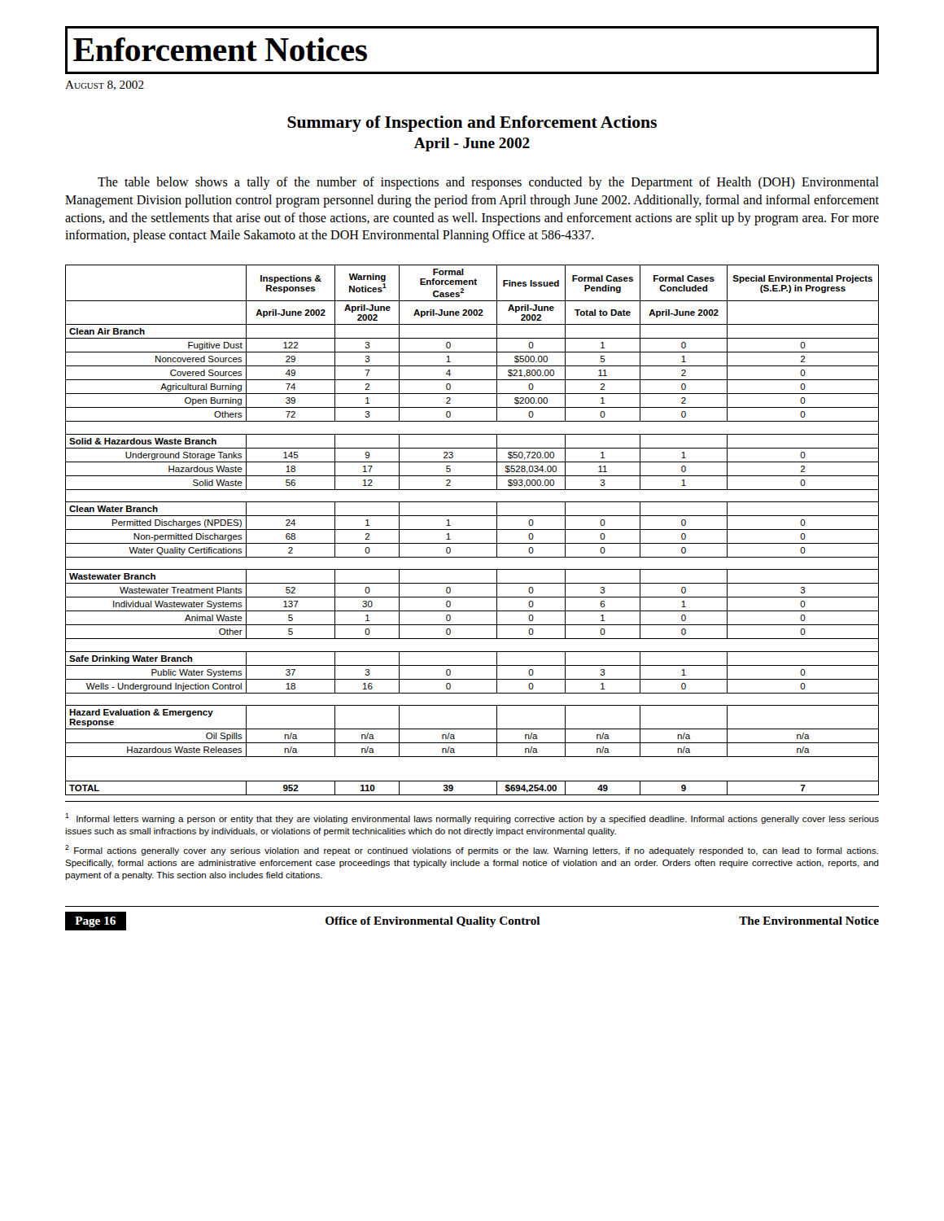Enforcement Notices
August 8, 2002
Summary of Inspection and Enforcement Actions
April - June 2002
The table below shows a tally of the number of inspections and responses conducted by the Department of Health (DOH) Environmental Management Division pollution control program personnel during the period from April through June 2002. Additionally, formal and informal enforcement actions, and the settlements that arise out of those actions, are counted as well. Inspections and enforcement actions are split up by program area. For more information, please contact Maile Sakamoto at the DOH Environmental Planning Office at 586-4337.
| | Inspections & Responses | Warning Notices 1 | Formal Enforcement Cases 2 | Fines Issued | Formal Cases Pending | Formal Cases Concluded | Special Environmental Projects (S.E.P.) in Progress |
| --- | --- | --- | --- | --- | --- | --- | --- |
| | April-June 2002 | April-June 2002 | April-June 2002 | April-June 2002 | Total to Date | April-June 2002 | |
| Clean Air Branch | | | | | | | |
| Fugitive Dust | 122 | 3 | 0 | 0 | 1 | 0 | 0 |
| Noncovered Sources | 29 | 3 | 1 | $500.00 | 5 | 1 | 2 |
| Covered Sources | 49 | 7 | 4 | $21,800.00 | 11 | 2 | 0 |
| Agricultural Burning | 74 | 2 | 0 | 0 | 2 | 0 | 0 |
| Open Burning | 39 | 1 | 2 | $200.00 | 1 | 2 | 0 |
| Others | 72 | 3 | 0 | 0 | 0 | 0 | 0 |
| Solid & Hazardous Waste Branch | | | | | | | |
| Underground Storage Tanks | 145 | 9 | 23 | $50,720.00 | 1 | 1 | 0 |
| Hazardous Waste | 18 | 17 | 5 | $528,034.00 | 11 | 0 | 2 |
| Solid Waste | 56 | 12 | 2 | $93,000.00 | 3 | 1 | 0 |
| Clean Water Branch | | | | | | | |
| Permitted Discharges (NPDES) | 24 | 1 | 1 | 0 | 0 | 0 | 0 |
| Non-permitted Discharges | 68 | 2 | 1 | 0 | 0 | 0 | 0 |
| Water Quality Certifications | 2 | 0 | 0 | 0 | 0 | 0 | 0 |
| Wastewater Branch | | | | | | | |
| Wastewater Treatment Plants | 52 | 0 | 0 | 0 | 3 | 0 | 3 |
| Individual Wastewater Systems | 137 | 30 | 0 | 0 | 6 | 1 | 0 |
| Animal Waste | 5 | 1 | 0 | 0 | 1 | 0 | 0 |
| Other | 5 | 0 | 0 | 0 | 0 | 0 | 0 |
| Safe Drinking Water Branch | | | | | | | |
| Public Water Systems | 37 | 3 | 0 | 0 | 3 | 1 | 0 |
| Wells - Underground Injection Control | 18 | 16 | 0 | 0 | 1 | 0 | 0 |
| Hazard Evaluation & Emergency Response | | | | | | | |
| Oil Spills | n/a | n/a | n/a | n/a | n/a | n/a | n/a |
| Hazardous Waste Releases | n/a | n/a | n/a | n/a | n/a | n/a | n/a |
| TOTAL | 952 | 110 | 39 | $694,254.00 | 49 | 9 | 7 |
1 Informal letters warning a person or entity that they are violating environmental laws normally requiring corrective action by a specified deadline. Informal actions generally cover less serious issues such as small infractions by individuals, or violations of permit technicalities which do not directly impact environmental quality.
2 Formal actions generally cover any serious violation and repeat or continued violations of permits or the law. Warning letters, if no adequately responded to, can lead to formal actions. Specifically, formal actions are administrative enforcement case proceedings that typically include a formal notice of violation and an order. Orders often require corrective action, reports, and payment of a penalty. This section also includes field citations.
Page 16 Office of Environmental Quality Control The Environmental Notice